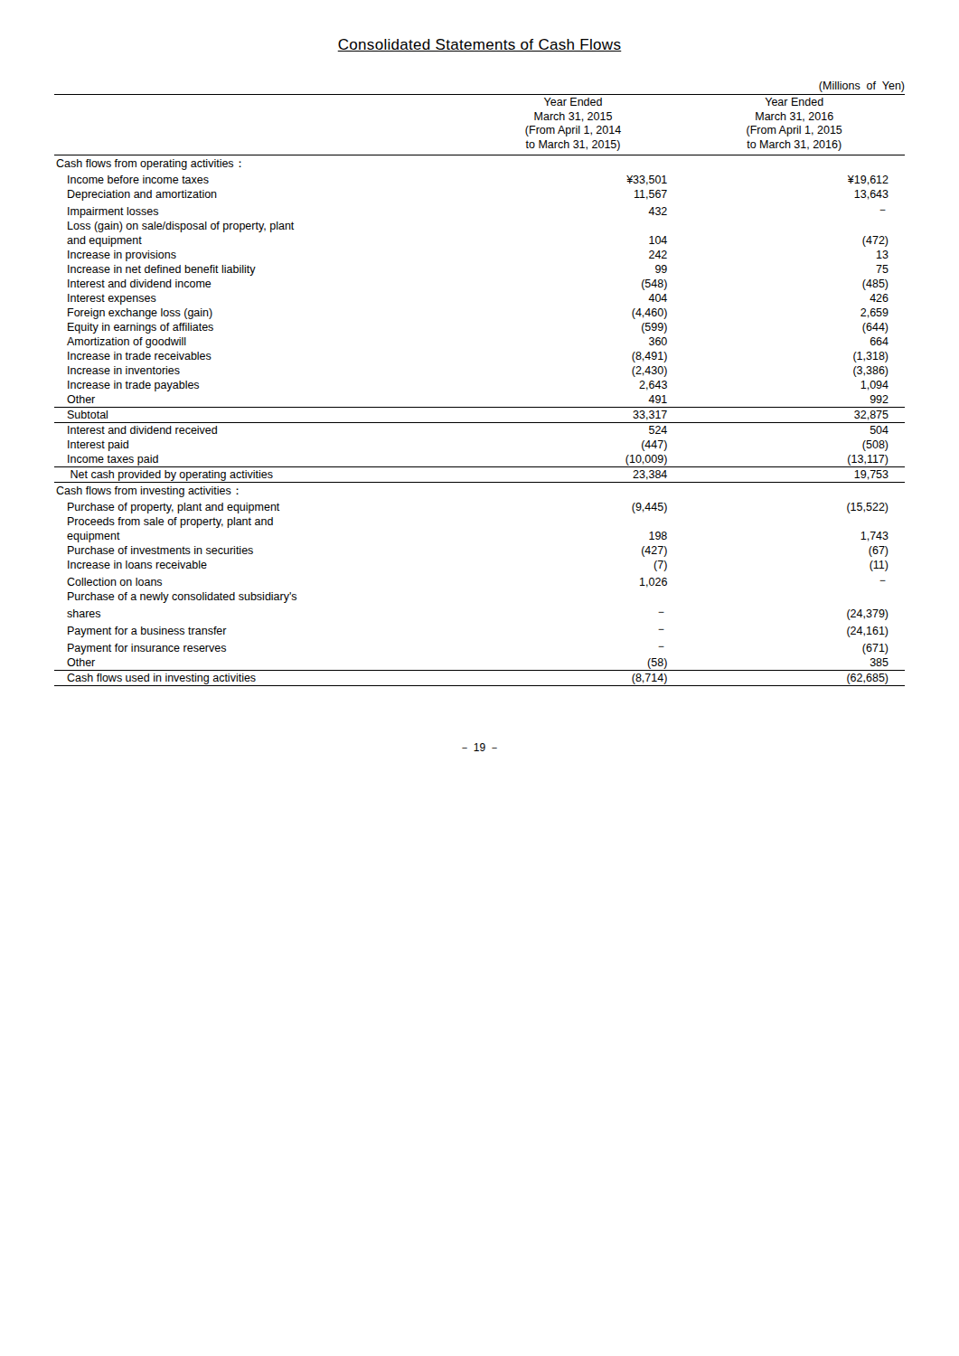Consolidated Statements of Cash Flows
(Millions of Yen)
| | Year Ended March 31, 2015 (From April 1, 2014 to March 31, 2015) | Year Ended March 31, 2016 (From April 1, 2015 to March 31, 2016) |
| --- | --- | --- |
| Cash flows from operating activities： | | |
| Income before income taxes | ¥33,501 | ¥19,612 |
| Depreciation and amortization | 11,567 | 13,643 |
| Impairment losses | 432 | － |
| Loss (gain) on sale/disposal of property, plant | | |
| and equipment | 104 | (472) |
| Increase in provisions | 242 | 13 |
| Increase in net defined benefit liability | 99 | 75 |
| Interest and dividend income | (548) | (485) |
| Interest expenses | 404 | 426 |
| Foreign exchange loss (gain) | (4,460) | 2,659 |
| Equity in earnings of affiliates | (599) | (644) |
| Amortization of goodwill | 360 | 664 |
| Increase in trade receivables | (8,491) | (1,318) |
| Increase in inventories | (2,430) | (3,386) |
| Increase in trade payables | 2,643 | 1,094 |
| Other | 491 | 992 |
| Subtotal | 33,317 | 32,875 |
| Interest and dividend received | 524 | 504 |
| Interest paid | (447) | (508) |
| Income taxes paid | (10,009) | (13,117) |
| Net cash provided by operating activities | 23,384 | 19,753 |
| Cash flows from investing activities： | | |
| Purchase of property, plant and equipment | (9,445) | (15,522) |
| Proceeds from sale of property, plant and | | |
| equipment | 198 | 1,743 |
| Purchase of investments in securities | (427) | (67) |
| Increase in loans receivable | (7) | (11) |
| Collection on loans | 1,026 | － |
| Purchase of a newly consolidated subsidiary's | | |
| shares | － | (24,379) |
| Payment for a business transfer | － | (24,161) |
| Payment for insurance reserves | － | (671) |
| Other | (58) | 385 |
| Cash flows used in investing activities | (8,714) | (62,685) |
－ 19 －